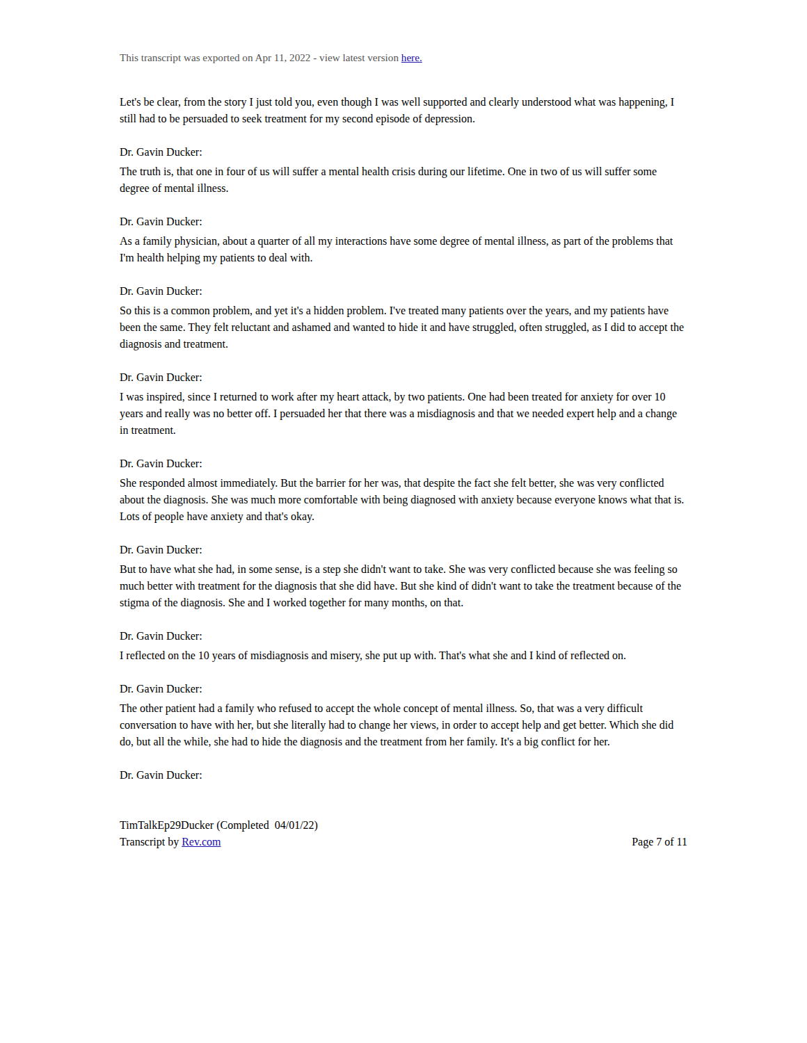This transcript was exported on Apr 11, 2022 - view latest version here.
Let's be clear, from the story I just told you, even though I was well supported and clearly understood what was happening, I still had to be persuaded to seek treatment for my second episode of depression.
Dr. Gavin Ducker:
The truth is, that one in four of us will suffer a mental health crisis during our lifetime. One in two of us will suffer some degree of mental illness.
Dr. Gavin Ducker:
As a family physician, about a quarter of all my interactions have some degree of mental illness, as part of the problems that I'm health helping my patients to deal with.
Dr. Gavin Ducker:
So this is a common problem, and yet it's a hidden problem. I've treated many patients over the years, and my patients have been the same. They felt reluctant and ashamed and wanted to hide it and have struggled, often struggled, as I did to accept the diagnosis and treatment.
Dr. Gavin Ducker:
I was inspired, since I returned to work after my heart attack, by two patients. One had been treated for anxiety for over 10 years and really was no better off. I persuaded her that there was a misdiagnosis and that we needed expert help and a change in treatment.
Dr. Gavin Ducker:
She responded almost immediately. But the barrier for her was, that despite the fact she felt better, she was very conflicted about the diagnosis. She was much more comfortable with being diagnosed with anxiety because everyone knows what that is. Lots of people have anxiety and that's okay.
Dr. Gavin Ducker:
But to have what she had, in some sense, is a step she didn't want to take. She was very conflicted because she was feeling so much better with treatment for the diagnosis that she did have. But she kind of didn't want to take the treatment because of the stigma of the diagnosis. She and I worked together for many months, on that.
Dr. Gavin Ducker:
I reflected on the 10 years of misdiagnosis and misery, she put up with. That's what she and I kind of reflected on.
Dr. Gavin Ducker:
The other patient had a family who refused to accept the whole concept of mental illness. So, that was a very difficult conversation to have with her, but she literally had to change her views, in order to accept help and get better. Which she did do, but all the while, she had to hide the diagnosis and the treatment from her family. It's a big conflict for her.
Dr. Gavin Ducker:
TimTalkEp29Ducker (Completed 04/01/22)
Transcript by Rev.com
Page 7 of 11